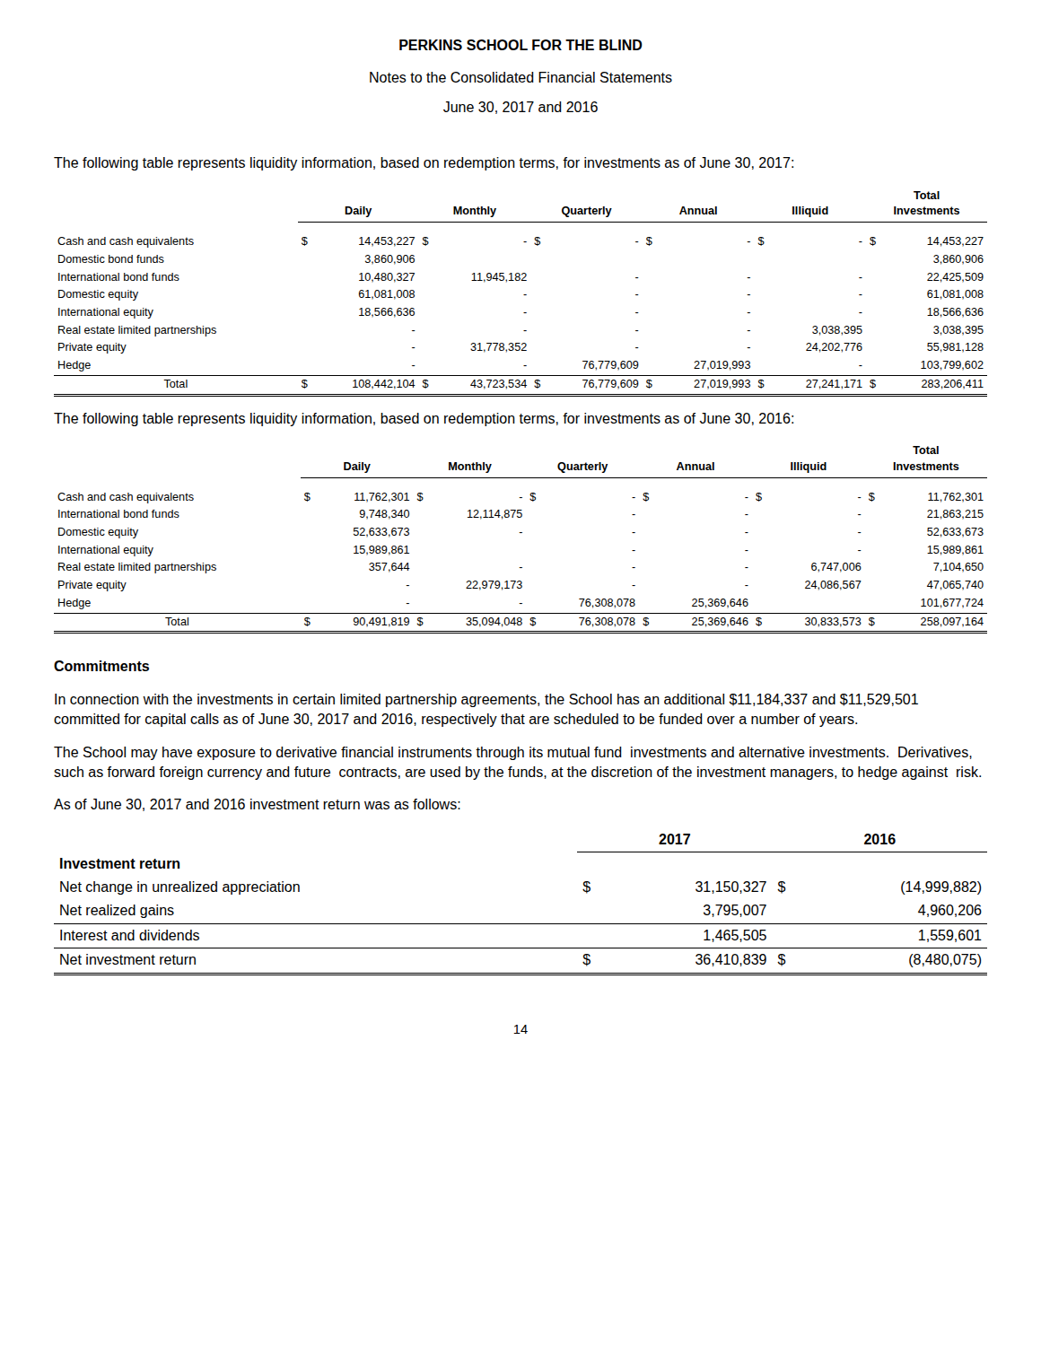PERKINS SCHOOL FOR THE BLIND
Notes to the Consolidated Financial Statements
June 30, 2017 and 2016
The following table represents liquidity information, based on redemption terms, for investments as of June 30, 2017:
| | Daily | Monthly | Quarterly | Annual | Illiquid | Total Investments |
| --- | --- | --- | --- | --- | --- | --- |
| Cash and cash equivalents | $ | 14,453,227 | $ | - | $ | - | $ | - | $ | - | $ | 14,453,227 |
| Domestic bond funds | | 3,860,906 | | | | | | | | | | 3,860,906 |
| International bond funds | | 10,480,327 | | 11,945,182 | | - | | - | | - | | 22,425,509 |
| Domestic equity | | 61,081,008 | | - | | - | | - | | - | | 61,081,008 |
| International equity | | 18,566,636 | | - | | - | | - | | - | | 18,566,636 |
| Real estate limited partnerships | | - | | - | | - | | - | | 3,038,395 | | 3,038,395 |
| Private equity | | - | | 31,778,352 | | - | | - | | 24,202,776 | | 55,981,128 |
| Hedge | | - | | - | | 76,779,609 | | 27,019,993 | | - | | 103,799,602 |
| Total | $ | 108,442,104 | $ | 43,723,534 | $ | 76,779,609 | $ | 27,019,993 | $ | 27,241,171 | $ | 283,206,411 |
The following table represents liquidity information, based on redemption terms, for investments as of June 30, 2016:
| | Daily | Monthly | Quarterly | Annual | Illiquid | Total Investments |
| --- | --- | --- | --- | --- | --- | --- |
| Cash and cash equivalents | $ | 11,762,301 | $ | - | $ | - | $ | - | $ | - | $ | 11,762,301 |
| International bond funds | | 9,748,340 | | 12,114,875 | | - | | - | | - | | 21,863,215 |
| Domestic equity | | 52,633,673 | | - | | - | | - | | - | | 52,633,673 |
| International equity | | 15,989,861 | | | | - | | - | | - | | 15,989,861 |
| Real estate limited partnerships | | 357,644 | | - | | - | | - | | 6,747,006 | | 7,104,650 |
| Private equity | | - | | 22,979,173 | | - | | - | | 24,086,567 | | 47,065,740 |
| Hedge | | - | | - | | 76,308,078 | | 25,369,646 | | | | 101,677,724 |
| Total | $ | 90,491,819 | $ | 35,094,048 | $ | 76,308,078 | $ | 25,369,646 | $ | 30,833,573 | $ | 258,097,164 |
Commitments
In connection with the investments in certain limited partnership agreements, the School has an additional $11,184,337 and $11,529,501 committed for capital calls as of June 30, 2017 and 2016, respectively that are scheduled to be funded over a number of years.
The School may have exposure to derivative financial instruments through its mutual fund investments and alternative investments. Derivatives, such as forward foreign currency and future contracts, are used by the funds, at the discretion of the investment managers, to hedge against risk.
As of June 30, 2017 and 2016 investment return was as follows:
| | 2017 | 2016 |
| Investment return | | | | |
| Net change in unrealized appreciation | $ | 31,150,327 | $ | (14,999,882) |
| Net realized gains | | 3,795,007 | | 4,960,206 |
| Interest and dividends | | 1,465,505 | | 1,559,601 |
| Net investment return | $ | 36,410,839 | $ | (8,480,075) |
14